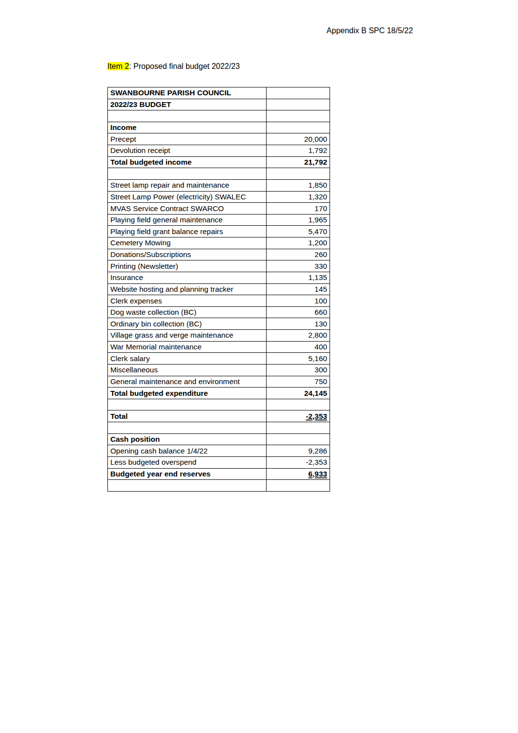Appendix B SPC 18/5/22
Item 2: Proposed final budget 2022/23
| SWANBOURNE PARISH COUNCIL | |
| 2022/23 BUDGET | |
| Income | |
| Precept | 20,000 |
| Devolution receipt | 1,792 |
| Total budgeted income | 21,792 |
| Street lamp repair and maintenance | 1,850 |
| Street Lamp Power (electricity) SWALEC | 1,320 |
| MVAS Service Contract SWARCO | 170 |
| Playing field general maintenance | 1,965 |
| Playing field grant balance repairs | 5,470 |
| Cemetery Mowing | 1,200 |
| Donations/Subscriptions | 260 |
| Printing (Newsletter) | 330 |
| Insurance | 1,135 |
| Website hosting and planning tracker | 145 |
| Clerk expenses | 100 |
| Dog waste collection (BC) | 660 |
| Ordinary bin collection (BC) | 130 |
| Village grass and verge maintenance | 2,800 |
| War Memorial maintenance | 400 |
| Clerk salary | 5,160 |
| Miscellaneous | 300 |
| General maintenance and environment | 750 |
| Total budgeted expenditure | 24,145 |
| Total | -2,353 |
| Cash position | |
| Opening cash balance 1/4/22 | 9,286 |
| Less budgeted overspend | -2,353 |
| Budgeted year end reserves | 6,933 |